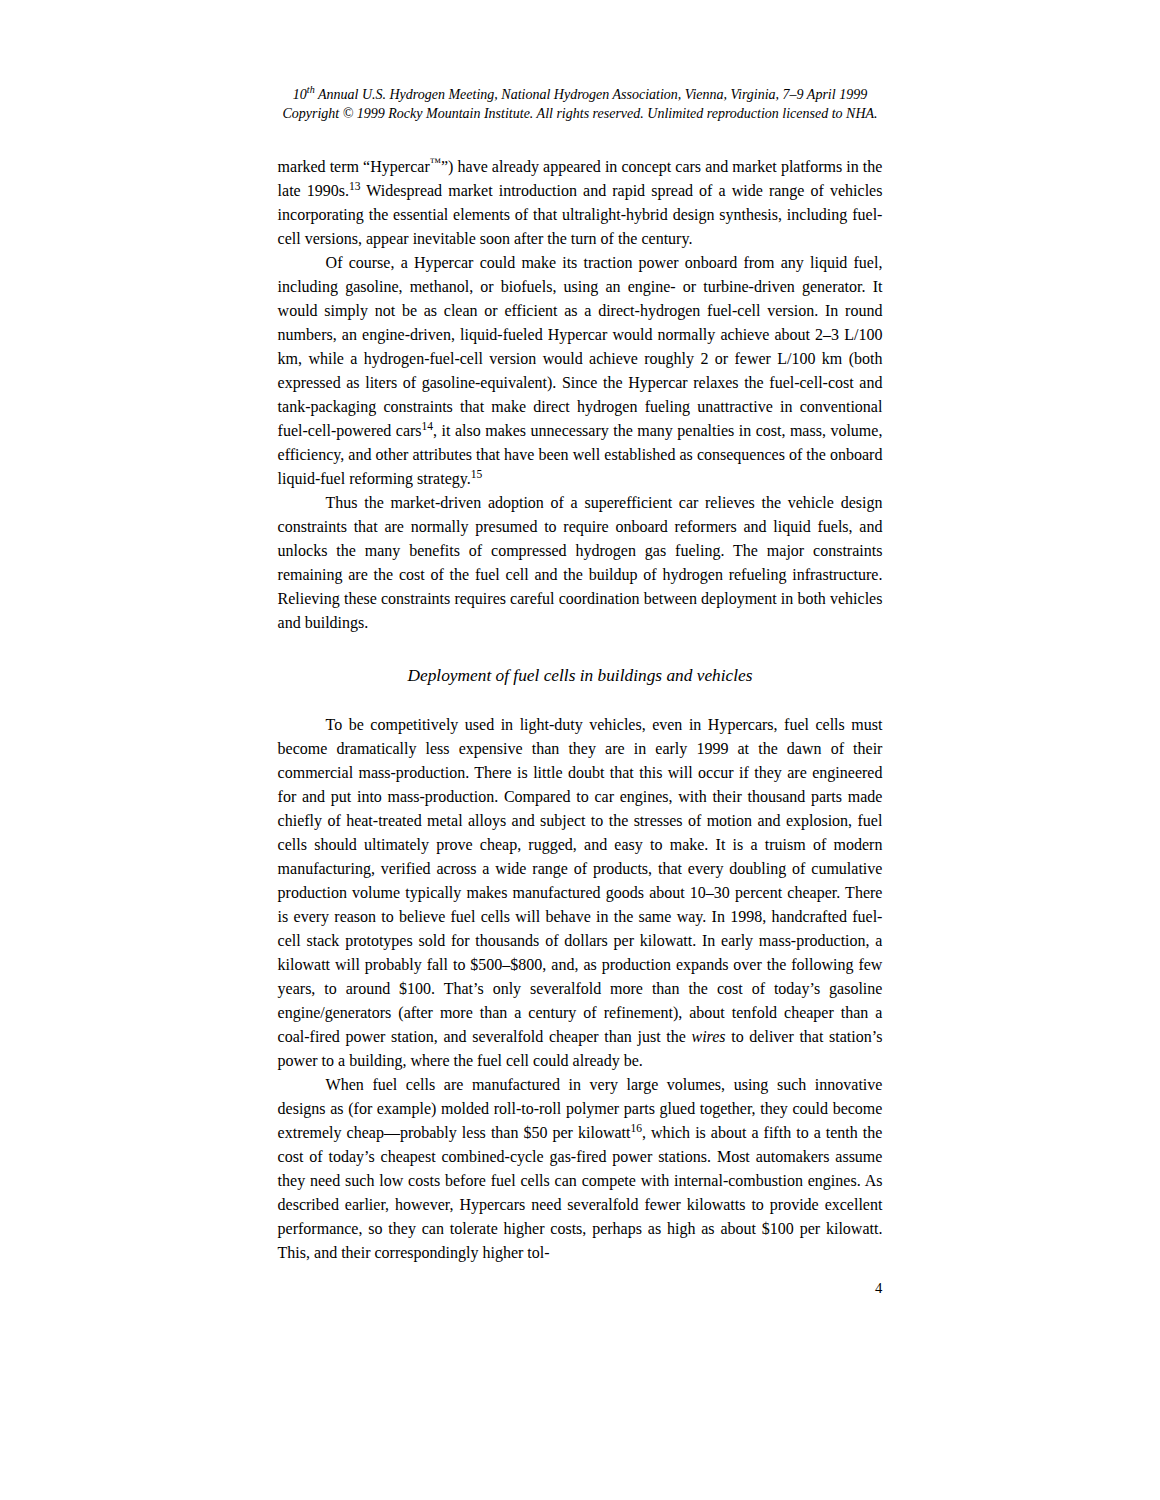10th Annual U.S. Hydrogen Meeting, National Hydrogen Association, Vienna, Virginia, 7–9 April 1999
Copyright © 1999 Rocky Mountain Institute. All rights reserved. Unlimited reproduction licensed to NHA.
marked term “Hypercar™”) have already appeared in concept cars and market platforms in the late 1990s.13 Widespread market introduction and rapid spread of a wide range of vehicles incorporating the essential elements of that ultralight-hybrid design synthesis, including fuel-cell versions, appear inevitable soon after the turn of the century.
Of course, a Hypercar could make its traction power onboard from any liquid fuel, including gasoline, methanol, or biofuels, using an engine- or turbine-driven generator. It would simply not be as clean or efficient as a direct-hydrogen fuel-cell version. In round numbers, an engine-driven, liquid-fueled Hypercar would normally achieve about 2–3 L/100 km, while a hydrogen-fuel-cell version would achieve roughly 2 or fewer L/100 km (both expressed as liters of gasoline-equivalent). Since the Hypercar relaxes the fuel-cell-cost and tank-packaging constraints that make direct hydrogen fueling unattractive in conventional fuel-cell-powered cars14, it also makes unnecessary the many penalties in cost, mass, volume, efficiency, and other attributes that have been well established as consequences of the onboard liquid-fuel reforming strategy.15
Thus the market-driven adoption of a superefficient car relieves the vehicle design constraints that are normally presumed to require onboard reformers and liquid fuels, and unlocks the many benefits of compressed hydrogen gas fueling. The major constraints remaining are the cost of the fuel cell and the buildup of hydrogen refueling infrastructure. Relieving these constraints requires careful coordination between deployment in both vehicles and buildings.
Deployment of fuel cells in buildings and vehicles
To be competitively used in light-duty vehicles, even in Hypercars, fuel cells must become dramatically less expensive than they are in early 1999 at the dawn of their commercial mass-production. There is little doubt that this will occur if they are engineered for and put into mass-production. Compared to car engines, with their thousand parts made chiefly of heat-treated metal alloys and subject to the stresses of motion and explosion, fuel cells should ultimately prove cheap, rugged, and easy to make. It is a truism of modern manufacturing, verified across a wide range of products, that every doubling of cumulative production volume typically makes manufactured goods about 10–30 percent cheaper. There is every reason to believe fuel cells will behave in the same way. In 1998, handcrafted fuel-cell stack prototypes sold for thousands of dollars per kilowatt. In early mass-production, a kilowatt will probably fall to $500–$800, and, as production expands over the following few years, to around $100. That’s only severalfold more than the cost of today’s gasoline engine/generators (after more than a century of refinement), about tenfold cheaper than a coal-fired power station, and severalfold cheaper than just the wires to deliver that station’s power to a building, where the fuel cell could already be.
When fuel cells are manufactured in very large volumes, using such innovative designs as (for example) molded roll-to-roll polymer parts glued together, they could become extremely cheap—probably less than $50 per kilowatt16, which is about a fifth to a tenth the cost of today’s cheapest combined-cycle gas-fired power stations. Most automakers assume they need such low costs before fuel cells can compete with internal-combustion engines. As described earlier, however, Hypercars need severalfold fewer kilowatts to provide excellent performance, so they can tolerate higher costs, perhaps as high as about $100 per kilowatt. This, and their correspondingly higher tol-
4